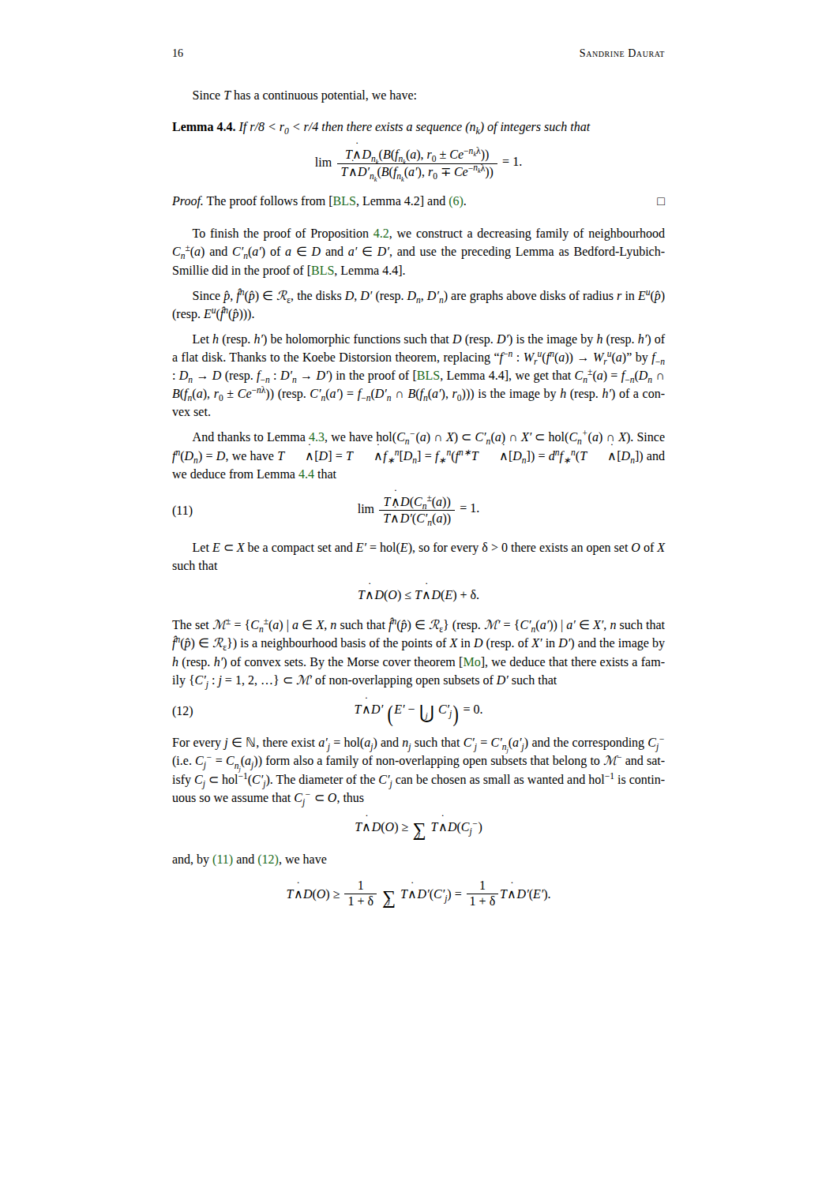16 Sandrine Daurat
Since T has a continuous potential, we have:
Lemma 4.4. If r/8 < r0 < r/4 then there exists a sequence (nk) of integers such that
lim T∧Dnk(B(fnk(a), r0 ± Ce−nkλ)) T∧D′nk(B(fnk(a′), r0 ∓ Ce−nkλ)) = 1.
Proof. The proof follows from [BLS, Lemma 4.2] and (6). □
To finish the proof of Proposition 4.2, we construct a decreasing family of neighbourhood Cn±(a) and C′n(a′) of a ∈ D and a′ ∈ D′, and use the preceding Lemma as Bedford-Lyubich-Smillie did in the proof of [BLS, Lemma 4.4].
Since p̂, f̂n(p̂) ∈ ℛε, the disks D, D′ (resp. Dn, D′n) are graphs above disks of radius r in Eu(p̂) (resp. Eu(f̂n(p̂))).
Let h (resp. h′) be holomorphic functions such that D (resp. D′) is the image by h (resp. h′) of a flat disk. Thanks to the Koebe Distorsion theorem, replacing “f−n : Wru(fn(a)) → Wru(a)” by f−n : Dn → D (resp. f−n : D′n → D′) in the proof of [BLS, Lemma 4.4], we get that Cn±(a) = f−n(Dn ∩ B(fn(a), r0 ± Ce−nλ)) (resp. C′n(a′) = f−n(D′n ∩ B(fn(a′), r0))) is the image by h (resp. h′) of a convex set.
And thanks to Lemma 4.3, we have hol(Cn−(a) ∩ X) ⊂ C′n(a) ∩ X′ ⊂ hol(Cn+(a) ∩ X). Since fn(Dn) = D, we have T∧[D] = T∧f∗n[Dn] = f∗n(fn∗T∧[Dn]) = dnf∗n(T∧[Dn]) and we deduce from Lemma 4.4 that
(11) lim T∧D(Cn±(a)) T∧D′(C′n(a)) = 1.
Let E ⊂ X be a compact set and E′ = hol(E), so for every δ > 0 there exists an open set O of X such that
T∧D(O) ≤ T∧D(E) + δ.
The set ℳ± = {Cn±(a) | a ∈ X, n such that f̂n(p̂) ∈ ℛε} (resp. ℳ′ = {C′n(a′)) | a′ ∈ X′, n such that f̂n(p̂) ∈ ℛε}) is a neighbourhood basis of the points of X in D (resp. of X′ in D′) and the image by h (resp. h′) of convex sets. By the Morse cover theorem [Mo], we deduce that there exists a family {C′j : j = 1, 2, …} ⊂ ℳ′ of non-overlapping open subsets of D′ such that
(12) T∧D′ (E′ − ⋃j C′j) = 0.
For every j ∈ ℕ, there exist a′j = hol(aj) and nj such that C′j = C′nj(a′j) and the corresponding Cj− (i.e. Cj− = Cnj(aj)) form also a family of non-overlapping open subsets that belong to ℳ− and satisfy Cj ⊂ hol−1(C′j). The diameter of the C′j can be chosen as small as wanted and hol−1 is continuous so we assume that Cj− ⊂ O, thus
T∧D(O) ≥ ∑j T∧D(Cj−)
and, by (11) and (12), we have
T∧D(O) ≥ 11 + δ ∑j T∧D′(C′j) = 11 + δ T∧D′(E′).